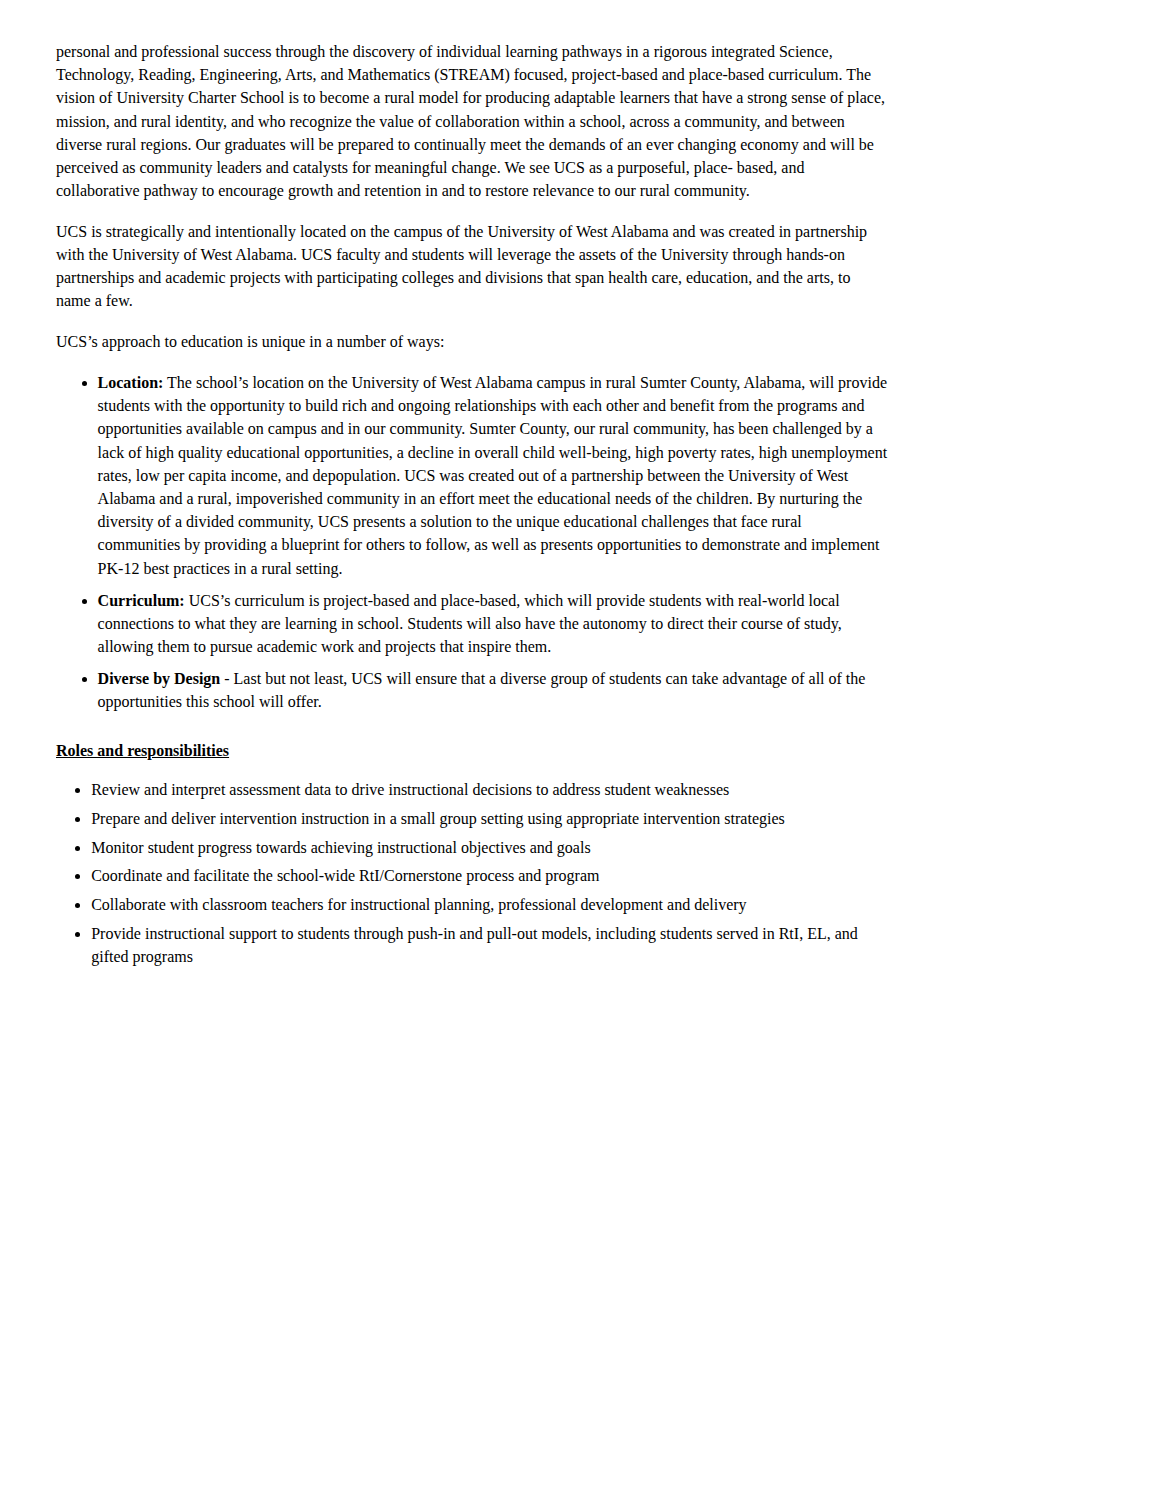personal and professional success through the discovery of individual learning pathways in a rigorous integrated Science, Technology, Reading, Engineering, Arts, and Mathematics (STREAM) focused, project-based and place-based curriculum. The vision of University Charter School is to become a rural model for producing adaptable learners that have a strong sense of place, mission, and rural identity, and who recognize the value of collaboration within a school, across a community, and between diverse rural regions. Our graduates will be prepared to continually meet the demands of an ever changing economy and will be perceived as community leaders and catalysts for meaningful change. We see UCS as a purposeful, place- based, and collaborative pathway to encourage growth and retention in and to restore relevance to our rural community.
UCS is strategically and intentionally located on the campus of the University of West Alabama and was created in partnership with the University of West Alabama. UCS faculty and students will leverage the assets of the University through hands-on partnerships and academic projects with participating colleges and divisions that span health care, education, and the arts, to name a few.
UCS’s approach to education is unique in a number of ways:
Location: The school’s location on the University of West Alabama campus in rural Sumter County, Alabama, will provide students with the opportunity to build rich and ongoing relationships with each other and benefit from the programs and opportunities available on campus and in our community. Sumter County, our rural community, has been challenged by a lack of high quality educational opportunities, a decline in overall child well-being, high poverty rates, high unemployment rates, low per capita income, and depopulation. UCS was created out of a partnership between the University of West Alabama and a rural, impoverished community in an effort meet the educational needs of the children. By nurturing the diversity of a divided community, UCS presents a solution to the unique educational challenges that face rural communities by providing a blueprint for others to follow, as well as presents opportunities to demonstrate and implement PK-12 best practices in a rural setting.
Curriculum: UCS’s curriculum is project-based and place-based, which will provide students with real-world local connections to what they are learning in school. Students will also have the autonomy to direct their course of study, allowing them to pursue academic work and projects that inspire them.
Diverse by Design - Last but not least, UCS will ensure that a diverse group of students can take advantage of all of the opportunities this school will offer.
Roles and responsibilities
Review and interpret assessment data to drive instructional decisions to address student weaknesses
Prepare and deliver intervention instruction in a small group setting using appropriate intervention strategies
Monitor student progress towards achieving instructional objectives and goals
Coordinate and facilitate the school-wide RtI/Cornerstone process and program
Collaborate with classroom teachers for instructional planning, professional development and delivery
Provide instructional support to students through push-in and pull-out models, including students served in RtI, EL, and gifted programs